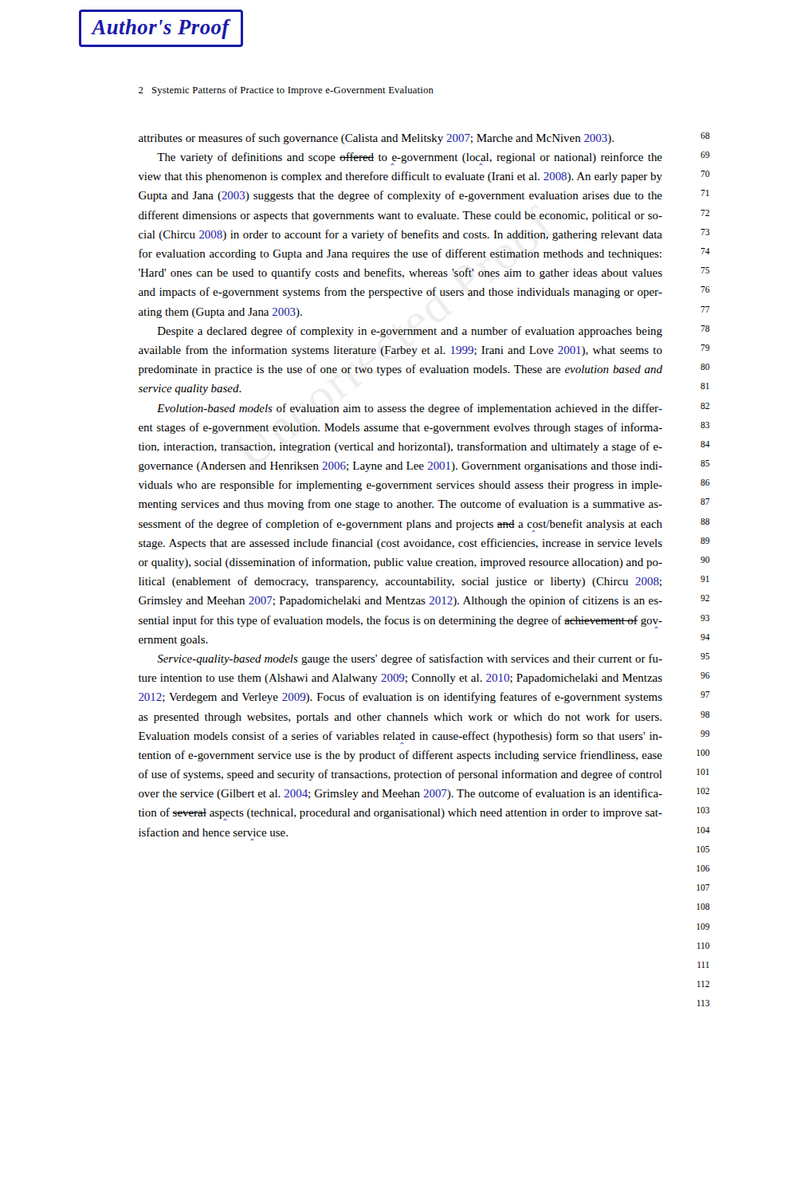Author's Proof
2 Systemic Patterns of Practice to Improve e-Government Evaluation
Uncorrected Proof
68
69
70
71
72
73
74
75
76
77
78
79
80
81
82
83
84
85
86
87
88
89
90
91
92
93
94
95
96
97
98
99
100
101
102
103
104
105
106
107
108
109
110
111
112
113
attributes or measures of such governance (Calista and Melitsky 2007; Marche and McNiven 2003).
The variety of definitions and scope offered to e-government (local, regional or national) reinforce the view that this phenomenon is complex and therefore difficult to evaluate (Irani et al. 2008). An early paper by Gupta and Jana (2003) suggests that the degree of complexity of e-government evaluation arises due to the different dimensions or aspects that governments want to evaluate. These could be economic, political or social (Chircu 2008) in order to account for a variety of benefits and costs. In addition, gathering relevant data for evaluation according to Gupta and Jana requires the use of different estimation methods and techniques: 'Hard' ones can be used to quantify costs and benefits, whereas 'soft' ones aim to gather ideas about values and impacts of e-government systems from the perspective of users and those individuals managing or operating them (Gupta and Jana 2003).
Despite a declared degree of complexity in e-government and a number of evaluation approaches being available from the information systems literature (Farbey et al. 1999; Irani and Love 2001), what seems to predominate in practice is the use of one or two types of evaluation models. These are evolution based and service quality based.
Evolution-based models of evaluation aim to assess the degree of implementation achieved in the different stages of e-government evolution. Models assume that e-government evolves through stages of information, interaction, transaction, integration (vertical and horizontal), transformation and ultimately a stage of e-governance (Andersen and Henriksen 2006; Layne and Lee 2001). Government organisations and those individuals who are responsible for implementing e-government services should assess their progress in implementing services and thus moving from one stage to another. The outcome of evaluation is a summative assessment of the degree of completion of e-government plans and projects and a cost/benefit analysis at each stage. Aspects that are assessed include financial (cost avoidance, cost efficiencies, increase in service levels or quality), social (dissemination of information, public value creation, improved resource allocation) and political (enablement of democracy, transparency, accountability, social justice or liberty) (Chircu 2008; Grimsley and Meehan 2007; Papadomichelaki and Mentzas 2012). Although the opinion of citizens is an essential input for this type of evaluation models, the focus is on determining the degree of achievement of government goals.
Service-quality-based models gauge the users' degree of satisfaction with services and their current or future intention to use them (Alshawi and Alalwany 2009; Connolly et al. 2010; Papadomichelaki and Mentzas 2012; Verdegem and Verleye 2009). Focus of evaluation is on identifying features of e-government systems as presented through websites, portals and other channels which work or which do not work for users. Evaluation models consist of a series of variables related in cause-effect (hypothesis) form so that users' intention of e-government service use is the by product of different aspects including service friendliness, ease of use of systems, speed and security of transactions, protection of personal information and degree of control over the service (Gilbert et al. 2004; Grimsley and Meehan 2007). The outcome of evaluation is an identification of several aspects (technical, procedural and organisational) which need attention in order to improve satisfaction and hence service use.